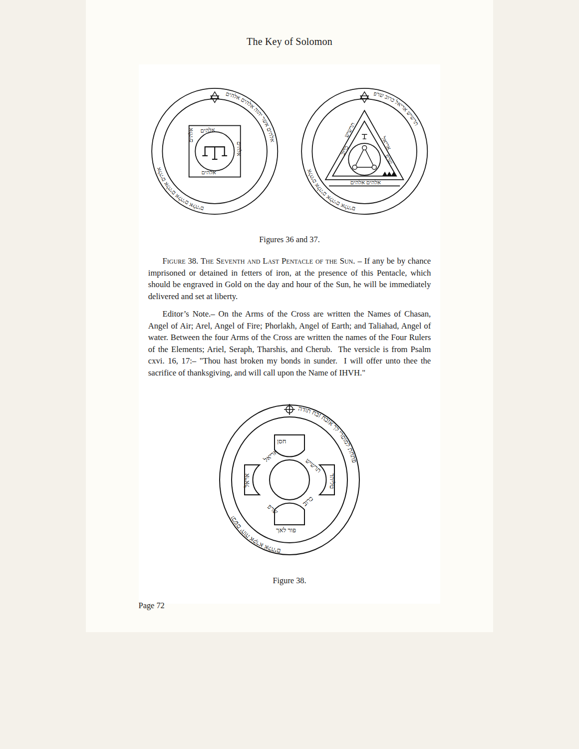The Key of Solomon
אלהים אלהים אלהים אלהים אלהים אשר יהוה אלהים אלהים אלהים אלהים אלהים אלהים תרשיש אריאל כרוב שרפ אלהים אלהים תרשיש אריאל כרוב שרפ אלהים אלהים אלהים אלהים
Figures 36 and 37.
Figure 38. The Seventh and Last Pentacle of the Sun. – If any be by chance imprisoned or detained in fetters of iron, at the presence of this Pentacle, which should be engraved in Gold on the day and hour of the Sun, he will be immediately delivered and set at liberty.
Editor’s Note.– On the Arms of the Cross are written the Names of Chasan, Angel of Air; Arel, Angel of Fire; Phorlakh, Angel of Earth; and Taliahad, Angel of water. Between the four Arms of the Cross are written the names of the Four Rulers of the Elements; Ariel, Seraph, Tharshis, and Cherub. The versicle is from Psalm cxvi. 16, 17:– "Thou hast broken my bonds in sunder. I will offer unto thee the sacrifice of thanksgiving, and will call upon the Name of IHVH."
חסן פור לאך אראל טליהד אריאל תרשיש שרפ כרוב פתחת למוסרי לך אזבח זבח תודה ובשם יהוה אקרא אלהים
Figure 38.
Page 72